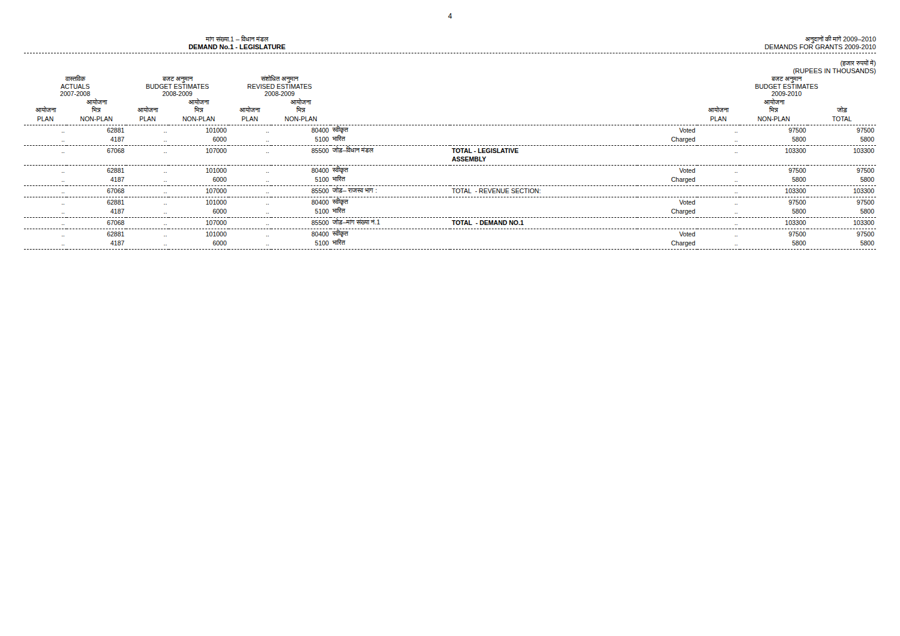4
मांग संख्या.1 – विधान मंडल
DEMAND No.1 - LEGISLATURE
अनुदानों की मांगें 2009–2010
DEMANDS FOR GRANTS 2009-2010
(हजार रुपयों में)
(RUPEES IN THOUSANDS)
| वास्तविक ACTUALS 2007-2008 | बजट अनुमान BUDGET ESTIMATES 2008-2009 | संशोधित अनुमान REVISED ESTIMATES 2008-2009 | | | | बजट अनुमान BUDGET ESTIMATES 2009-2010 |
| आयोजना | आयोजना भिन्न | आयोजना | आयोजना भिन्न | आयोजना | आयोजना भिन्न | | | | आयोजना | आयोजना भिन्न | जोड़ |
| PLAN | NON-PLAN | PLAN | NON-PLAN | PLAN | NON-PLAN | | | | PLAN | NON-PLAN | TOTAL |
| .. | 62881 | .. | 101000 | .. | 80400 | स्वीकृत | | Voted | .. | 97500 | 97500 |
| .. | 4187 | .. | 6000 | .. | 5100 | भारित | | Charged | .. | 5800 | 5800 |
| .. | 67068 | .. | 107000 | .. | 85500 | जोड़–विधान मंडल | TOTAL - LEGISLATIVE | | .. | 103300 | 103300 |
| | ASSEMBLY | |
| .. | 62881 | .. | 101000 | .. | 80400 | स्वीकृत | | Voted | .. | 97500 | 97500 |
| .. | 4187 | .. | 6000 | .. | 5100 | भारित | | Charged | .. | 5800 | 5800 |
| .. | 67068 | .. | 107000 | .. | 85500 | जोड़– राजस्व भाग : | TOTAL - REVENUE SECTION: | | .. | 103300 | 103300 |
| .. | 62881 | .. | 101000 | .. | 80400 | स्वीकृत | | Voted | .. | 97500 | 97500 |
| .. | 4187 | .. | 6000 | .. | 5100 | भारित | | Charged | .. | 5800 | 5800 |
| .. | 67068 | .. | 107000 | .. | 85500 | जोड़–मांग संख्या नं.1 | TOTAL - DEMAND NO.1 | | .. | 103300 | 103300 |
| .. | 62881 | .. | 101000 | .. | 80400 | स्वीकृत | | Voted | .. | 97500 | 97500 |
| .. | 4187 | .. | 6000 | .. | 5100 | भारित | | Charged | .. | 5800 | 5800 |